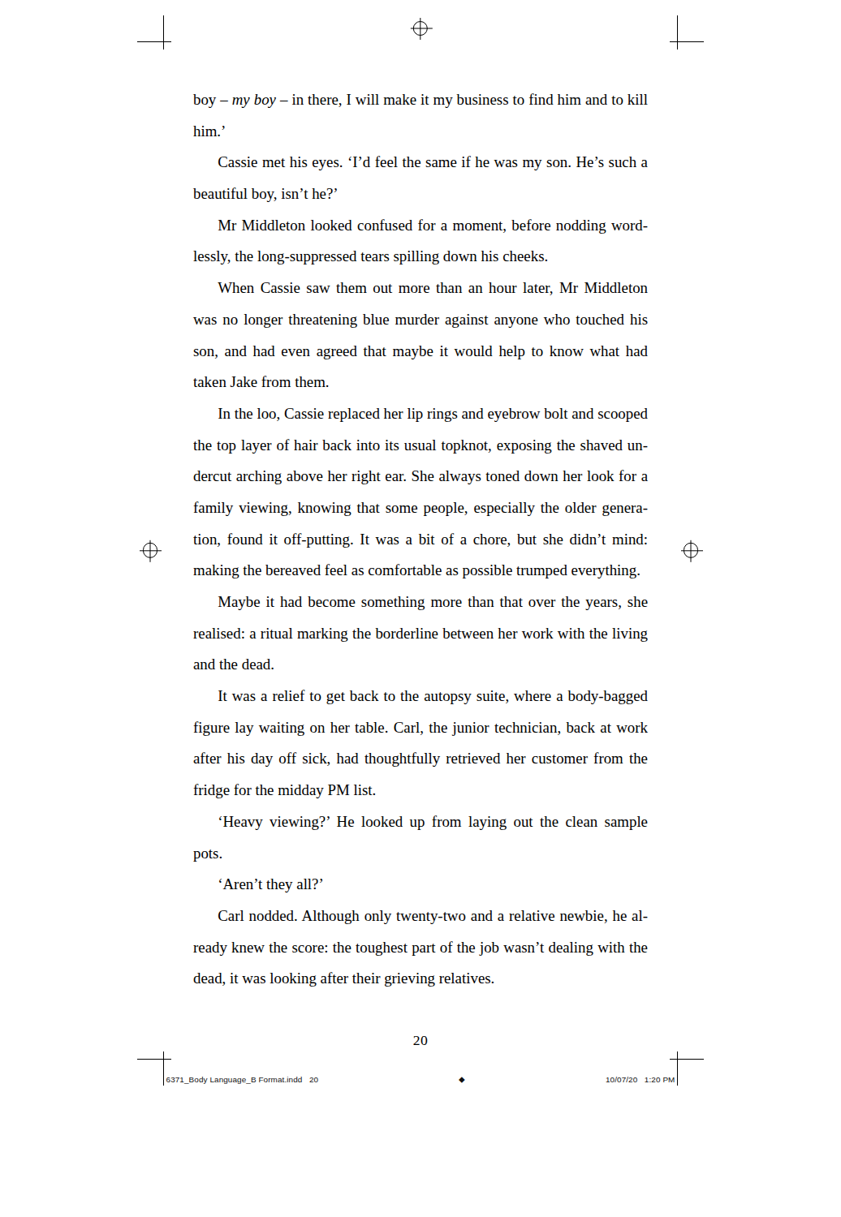boy – my boy – in there, I will make it my business to find him and to kill him.’
Cassie met his eyes. ‘I’d feel the same if he was my son. He’s such a beautiful boy, isn’t he?’
Mr Middleton looked confused for a moment, before nodding wordlessly, the long-suppressed tears spilling down his cheeks.
When Cassie saw them out more than an hour later, Mr Middleton was no longer threatening blue murder against anyone who touched his son, and had even agreed that maybe it would help to know what had taken Jake from them.
In the loo, Cassie replaced her lip rings and eyebrow bolt and scooped the top layer of hair back into its usual topknot, exposing the shaved undercut arching above her right ear. She always toned down her look for a family viewing, knowing that some people, especially the older generation, found it off-putting. It was a bit of a chore, but she didn’t mind: making the bereaved feel as comfortable as possible trumped everything.
Maybe it had become something more than that over the years, she realised: a ritual marking the borderline between her work with the living and the dead.
It was a relief to get back to the autopsy suite, where a body-bagged figure lay waiting on her table. Carl, the junior technician, back at work after his day off sick, had thoughtfully retrieved her customer from the fridge for the midday PM list.
‘Heavy viewing?’ He looked up from laying out the clean sample pots.
‘Aren’t they all?’
Carl nodded. Although only twenty-two and a relative newbie, he already knew the score: the toughest part of the job wasn’t dealing with the dead, it was looking after their grieving relatives.
20
6371_Body Language_B Format.indd 20 ⬥ 10/07/20 1:20 PM